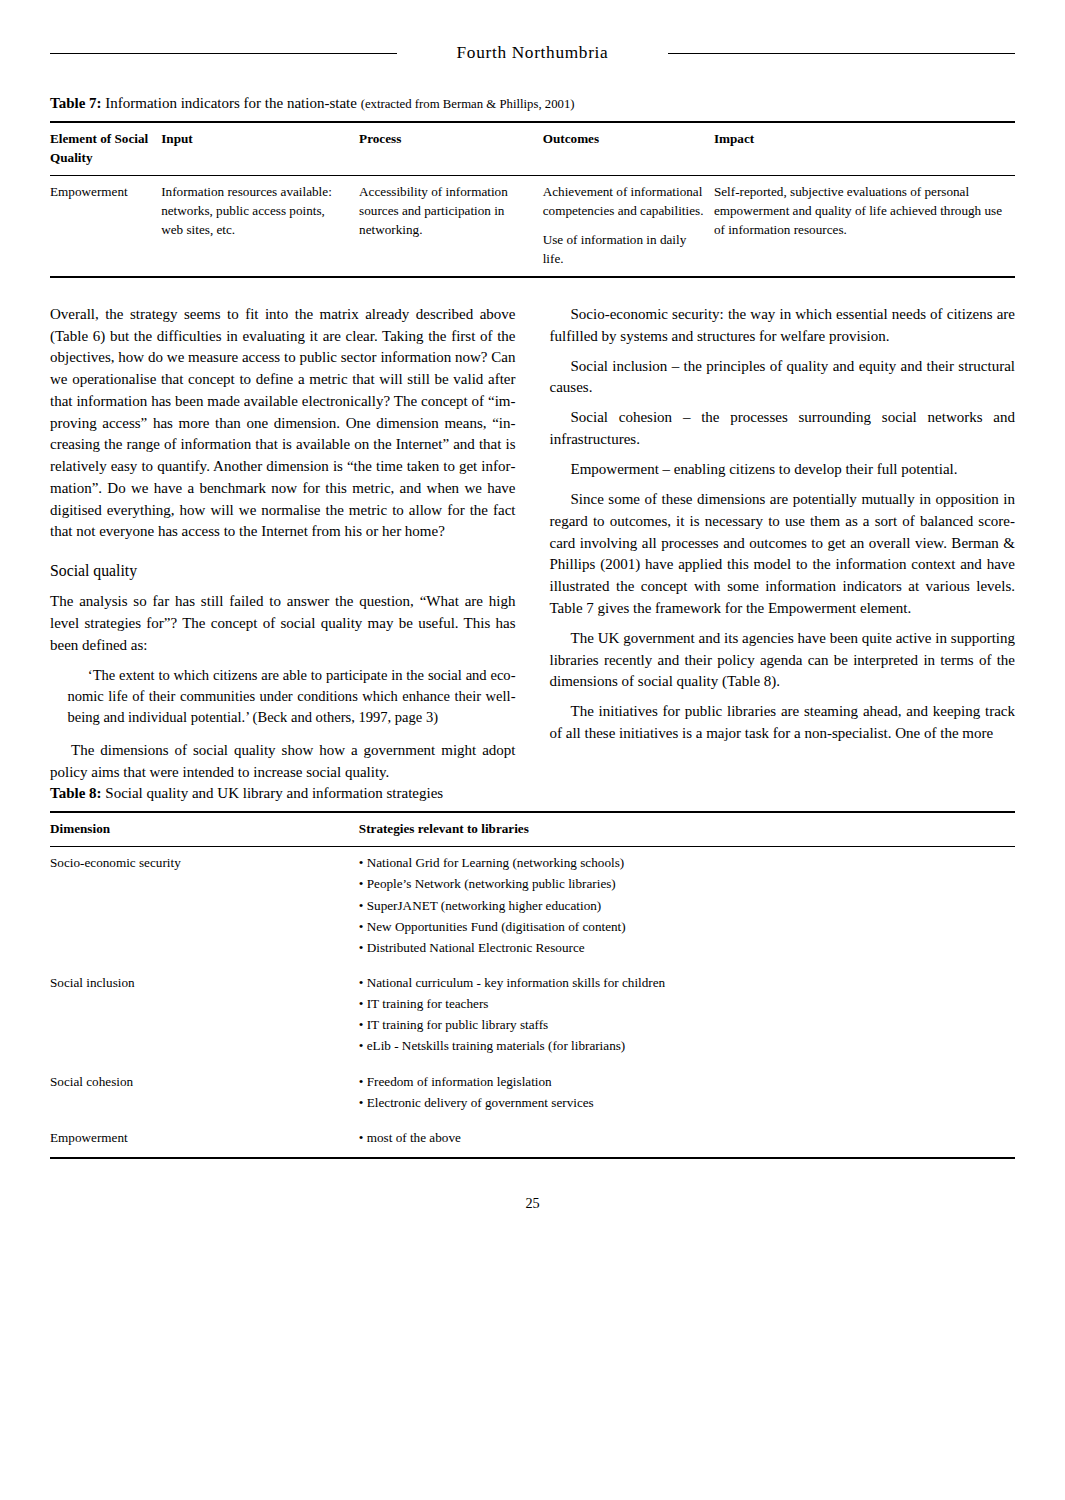Fourth Northumbria
Table 7: Information indicators for the nation-state (extracted from Berman & Phillips, 2001)
| Element of Social Quality | Input | Process | Outcomes | Impact |
| --- | --- | --- | --- | --- |
| Empowerment | Information resources available: networks, public access points, web sites, etc. | Accessibility of information sources and participation in networking. | Achievement of informational competencies and capabilities. Use of information in daily life. | Self-reported, subjective evaluations of personal empowerment and quality of life achieved through use of information resources. |
Overall, the strategy seems to fit into the matrix already described above (Table 6) but the difficulties in evaluating it are clear. Taking the first of the objectives, how do we measure access to public sector information now? Can we operationalise that concept to define a metric that will still be valid after that information has been made available electronically? The concept of “improving access” has more than one dimension. One dimension means, “increasing the range of information that is available on the Internet” and that is relatively easy to quantify. Another dimension is “the time taken to get information”. Do we have a benchmark now for this metric, and when we have digitised everything, how will we normalise the metric to allow for the fact that not everyone has access to the Internet from his or her home?
Social quality
The analysis so far has still failed to answer the question, “What are high level strategies for”? The concept of social quality may be useful. This has been defined as:
‘The extent to which citizens are able to participate in the social and economic life of their communities under conditions which enhance their well-being and individual potential.’ (Beck and others, 1997, page 3)
The dimensions of social quality show how a government might adopt policy aims that were intended to increase social quality.
Socio-economic security: the way in which essential needs of citizens are fulfilled by systems and structures for welfare provision.
Social inclusion – the principles of quality and equity and their structural causes.
Social cohesion – the processes surrounding social networks and infrastructures.
Empowerment – enabling citizens to develop their full potential.
Since some of these dimensions are potentially mutually in opposition in regard to outcomes, it is necessary to use them as a sort of balanced scorecard involving all processes and outcomes to get an overall view. Berman & Phillips (2001) have applied this model to the information context and have illustrated the concept with some information indicators at various levels. Table 7 gives the framework for the Empowerment element.
The UK government and its agencies have been quite active in supporting libraries recently and their policy agenda can be interpreted in terms of the dimensions of social quality (Table 8).
The initiatives for public libraries are steaming ahead, and keeping track of all these initiatives is a major task for a non-specialist. One of the more
Table 8: Social quality and UK library and information strategies
| Dimension | Strategies relevant to libraries |
| --- | --- |
| Socio-economic security | National Grid for Learning (networking schools) People’s Network (networking public libraries) SuperJANET (networking higher education) New Opportunities Fund (digitisation of content) Distributed National Electronic Resource |
| Social inclusion | National curriculum - key information skills for children IT training for teachers IT training for public library staffs eLib - Netskills training materials (for librarians) |
| Social cohesion | Freedom of information legislation Electronic delivery of government services |
| Empowerment | most of the above |
25